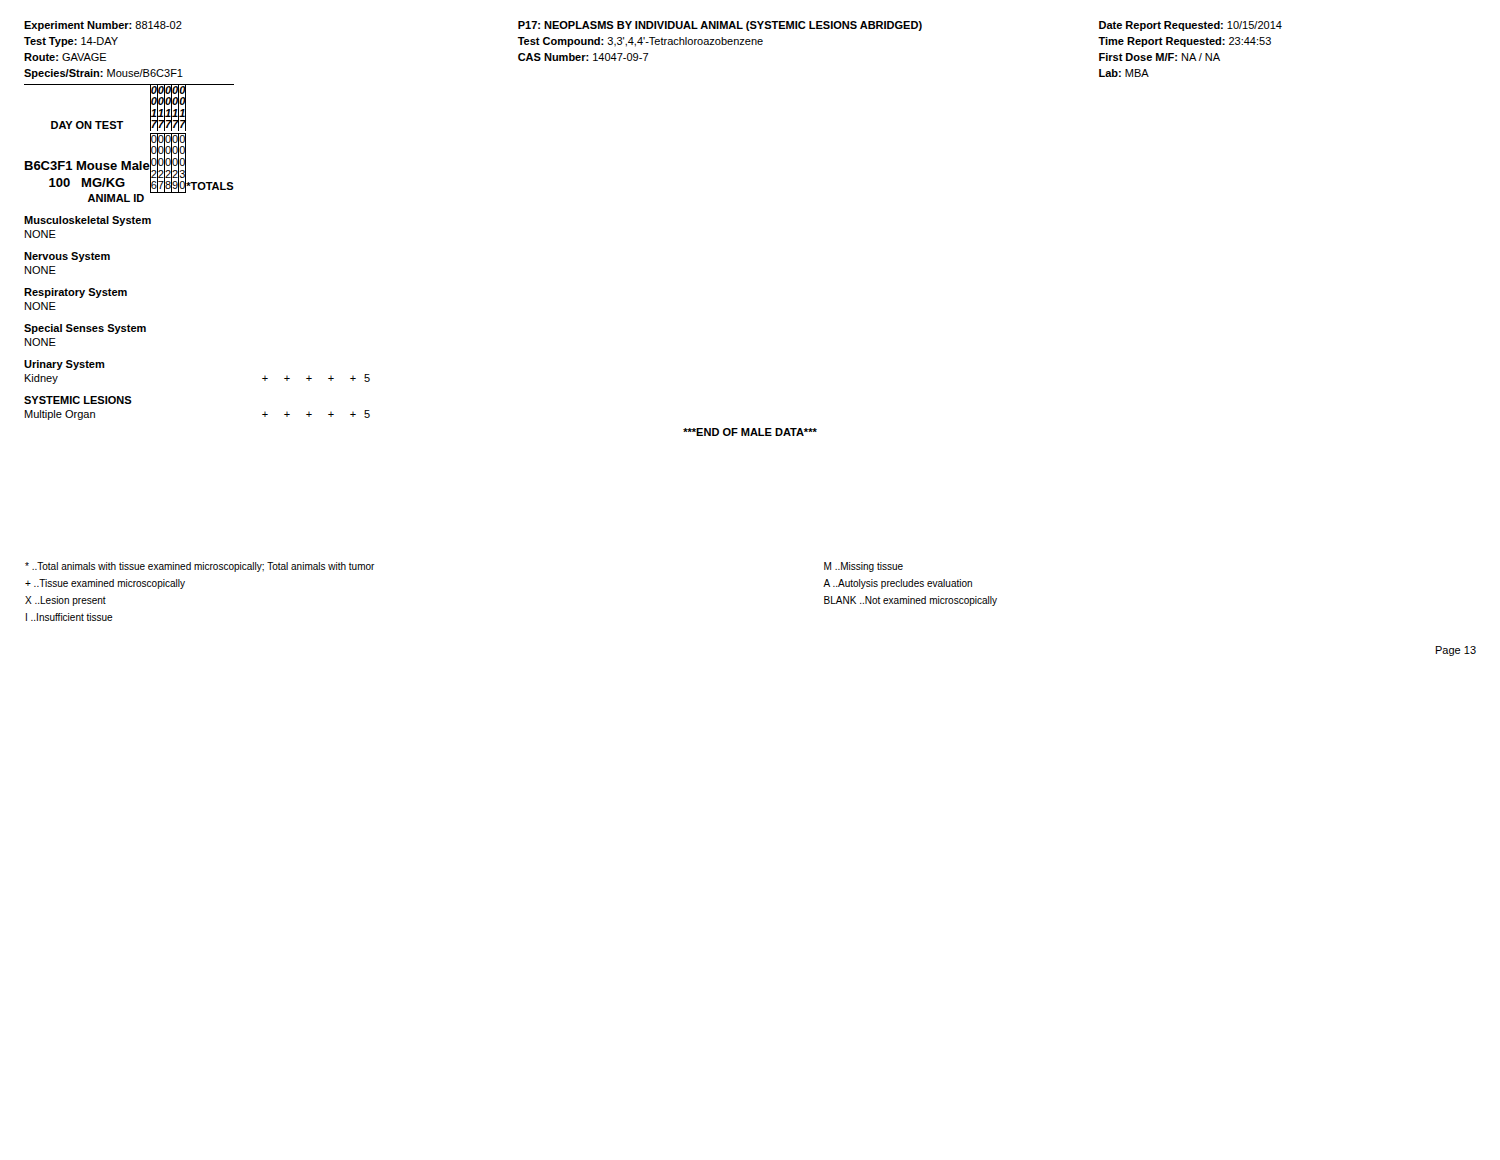| Experiment Number: 88148-02 | P17: NEOPLASMS BY INDIVIDUAL ANIMAL (SYSTEMIC LESIONS ABRIDGED) | Date Report Requested: 10/15/2014 |
| Test Type: 14-DAY | Test Compound: 3,3',4,4'-Tetrachloroazobenzene | Time Report Requested: 23:44:53 |
| Route: GAVAGE | CAS Number: 14047-09-7 | First Dose M/F: NA / NA |
| Species/Strain: Mouse/B6C3F1 | | Lab: MBA |
| DAY ON TEST | 0 0 1 7 | 0 0 1 7 | 0 0 1 7 | 0 0 1 7 | 0 0 1 7 | |
| B6C3F1 Mouse Male 100 MG/KG | | |
| 0 0 0 2 6 | 0 0 0 2 7 | 0 0 0 2 8 | 0 0 0 2 9 | 0 0 0 3 0 | *TOTALS |
| ANIMAL ID | |
Musculoskeletal System
NONE
Nervous System
NONE
Respiratory System
NONE
Special Senses System
NONE
Urinary System
| Kidney | + | + | + | + | + | 5 | |
SYSTEMIC LESIONS
| Multiple Organ | + | + | + | + | + | 5 | |
***END OF MALE DATA***
| * ..Total animals with tissue examined microscopically; Total animals with tumor | M ..Missing tissue |
| + ..Tissue examined microscopically | A ..Autolysis precludes evaluation |
| X ..Lesion present | BLANK ..Not examined microscopically |
| I ..Insufficient tissue | |
Page 13